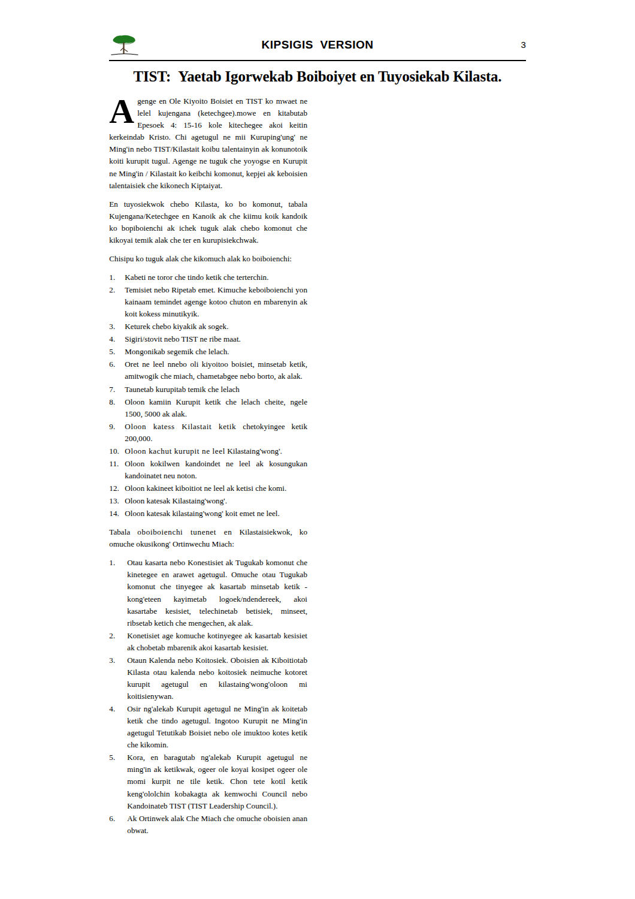KIPSIGIS VERSION
3
TIST: Yaetab Igorwekab Boiboiyet en Tuyosiekab Kilasta.
Agenge en Ole Kiyoito Boisiet en TIST ko mwaet ne lelel kujengana (ketechgee).mowe en kitabutab Epesoek 4: 15-16 kole kitechegee akoi keitin kerkeindab Kristo. Chi agetugul ne mii Kuruping'ung' ne Ming'in nebo TIST/Kilastait koibu talentainyin ak konunotoik koiti kurupit tugul. Agenge ne tuguk che yoyogse en Kurupit ne Ming'in / Kilastait ko keibchi komonut, kepjei ak keboisien talentaisiek che kikonech Kiptaiyat.
En tuyosiekwok chebo Kilasta, ko bo komonut, tabala Kujengana/Ketechgee en Kanoik ak che kiimu koik kandoik ko bopiboienchi ak ichek tuguk alak chebo komonut che kikoyai temik alak che ter en kurupisiekchwak.
Chisipu ko tuguk alak che kikomuch alak ko boiboienchi:
Kabeti ne toror che tindo ketik che terterchin.
Temisiet nebo Ripetab emet. Kimuche keboiboienchi yon kainaam temindet agenge kotoo chuton en mbarenyin ak koit kokess minutikyik.
Keturek chebo kiyakik ak sogek.
Sigiri/stovit nebo TIST ne ribe maat.
Mongonikab segemik che lelach.
Oret ne leel nnebo oli kiyoitoo boisiet, minsetab ketik, amitwogik che miach, chametabgee nebo borto, ak alak.
Taunetab kurupitab temik che lelach
Oloon kamiin Kurupit ketik che lelach cheite, ngele 1500, 5000 ak alak.
Oloon katess Kilastait ketik chetokyingee ketik 200,000.
Oloon kachut kurupit ne leel Kilastaing'wong'.
Oloon kokilwen kandoindet ne leel ak kosungukan kandoinatet neu noton.
Oloon kakineet kiboitiot ne leel ak ketisi che komi.
Oloon katesak Kilastaing'wong'.
Oloon katesak kilastaing'wong' koit emet ne leel.
Tabala oboiboienchi tunenet en Kilastaisiekwok, ko omuche okusikong' Ortinwechu Miach:
Otau kasarta nebo Konestisiet ak Tugukab komonut che kinetegee en arawet agetugul. Omuche otau Tugukab komonut che tinyegee ak kasartab minsetab ketik - kong'eteen kayimetab logoek/ndendereek, akoi kasartabe kesisiet, telechinetab betisiek, minseet, ribsetab ketich che mengechen, ak alak.
Konetisiet age komuche kotinyegee ak kasartab kesisiet ak chobetab mbarenik akoi kasartab kesisiet.
Otaun Kalenda nebo Koitosiek. Oboisien ak Kiboitiotab Kilasta otau kalenda nebo koitosiek neimuche kotoret kurupit agetugul en kilastaing'wong'oloon mi koitisienywan.
Osir ng'alekab Kurupit agetugul ne Ming'in ak koitetab ketik che tindo agetugul. Ingotoo Kurupit ne Ming'in agetugul Tetutikab Boisiet nebo ole imuktoo kotes ketik che kikomin.
Kora, en baragutab ng'alekab Kurupit agetugul ne ming'in ak ketikwak, ogeer ole koyai kosipet ogeer ole momi kurpit ne tile ketik. Chon tete kotil ketik keng'ololchin kobakagta ak kemwochi Council nebo Kandoinateb TIST (TIST Leadership Council.).
Ak Ortinwek alak Che Miach che omuche oboisien anan obwat.